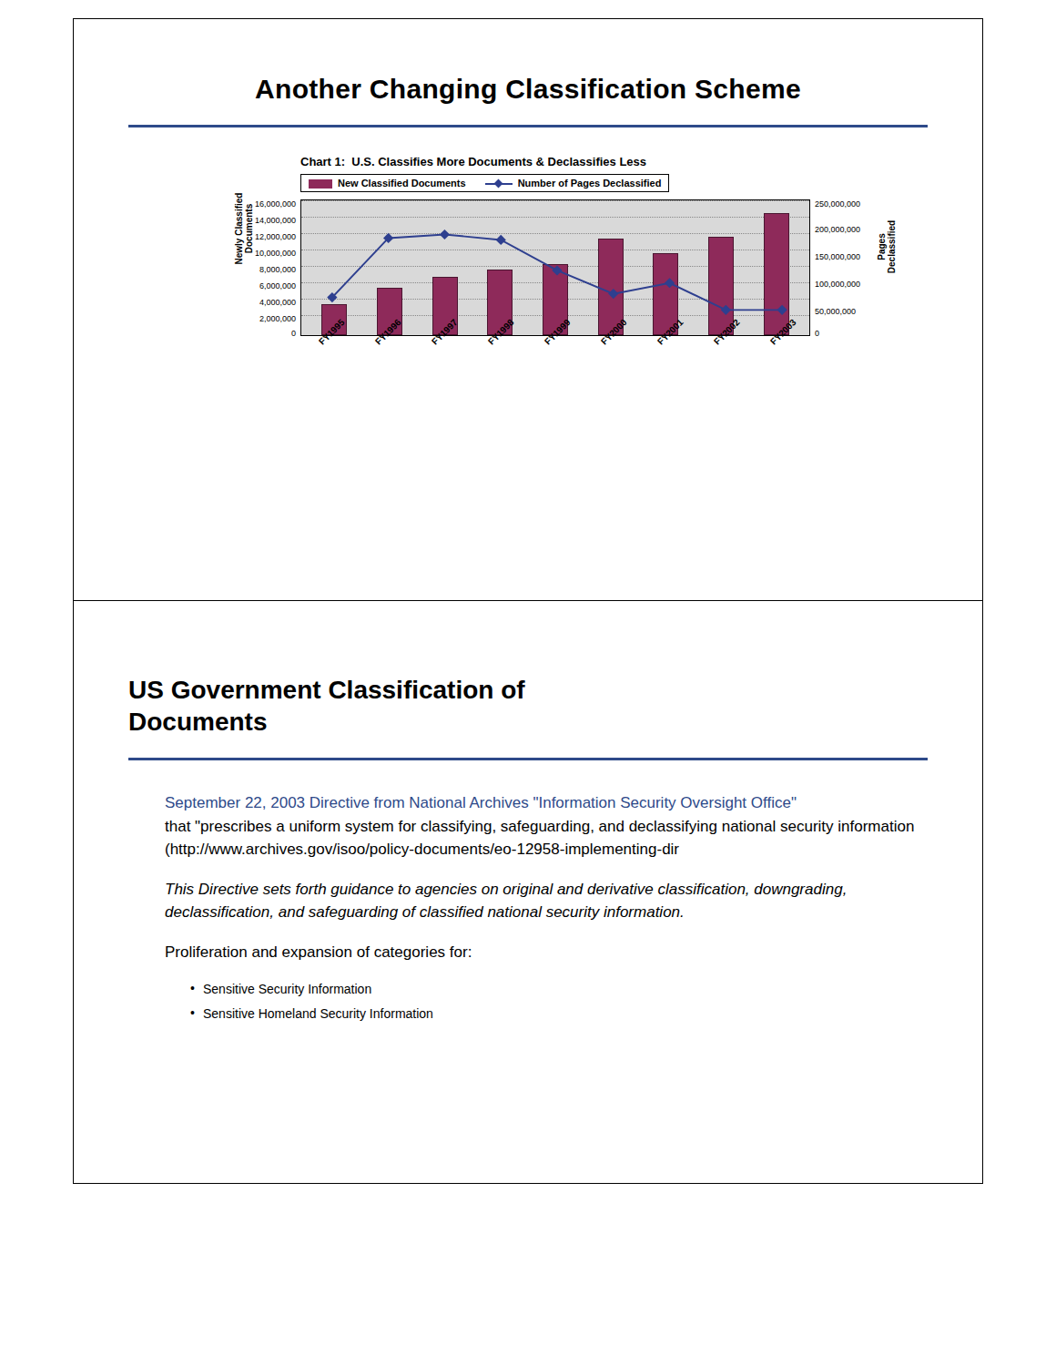Another Changing Classification Scheme
Chart 1: U.S. Classifies More Documents & Declassifies Less
New Classified Documents Number of Pages Declassified
Newly Classified Documents
Pages Declassified
16,000,000 14,000,000 12,000,000 10,000,000 8,000,000 6,000,000 4,000,000 2,000,000 0
250,000,000 200,000,000 150,000,000 100,000,000 50,000,000 0
FY1995 FY1996 FY1997 FY1998 FY1999 FY2000 FY2001 FY2002 FY2003
US Government Classification of
Documents
September 22, 2003 Directive from National Archives "Information Security Oversight Office"
that "prescribes a uniform system for classifying, safeguarding, and declassifying national security information
(http://www.archives.gov/isoo/policy-documents/eo-12958-implementing-dir
This Directive sets forth guidance to agencies on original and derivative classification, downgrading, declassification, and safeguarding of classified national security information.
Proliferation and expansion of categories for:
Sensitive Security Information
Sensitive Homeland Security Information